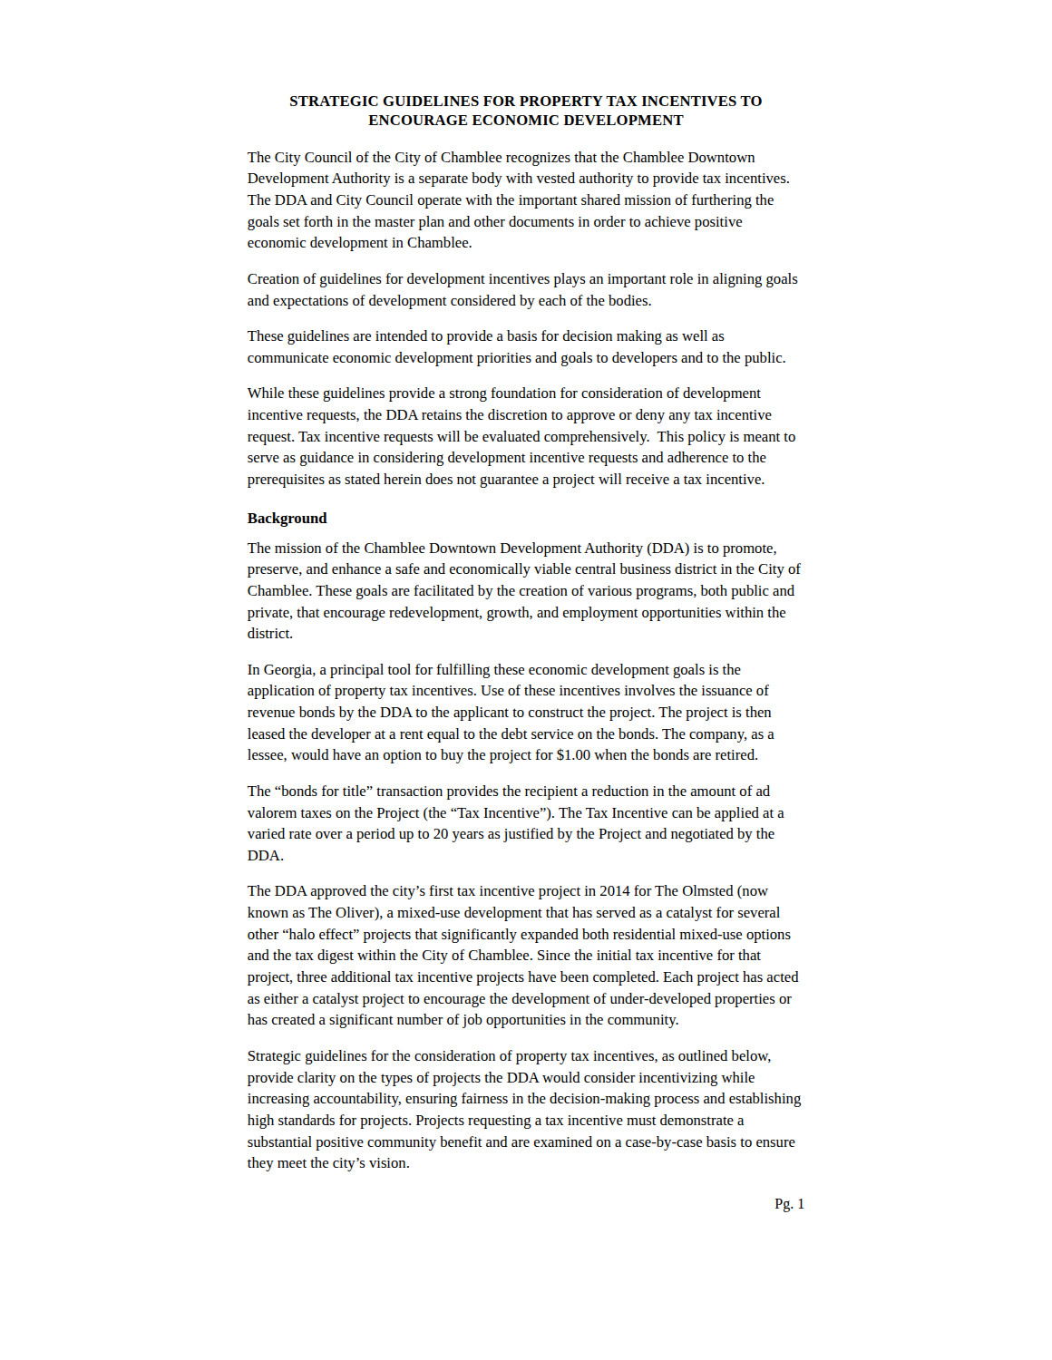Strategic Guidelines for Property Tax Incentives to
Encourage Economic Development
The City Council of the City of Chamblee recognizes that the Chamblee Downtown Development Authority is a separate body with vested authority to provide tax incentives. The DDA and City Council operate with the important shared mission of furthering the goals set forth in the master plan and other documents in order to achieve positive economic development in Chamblee.
Creation of guidelines for development incentives plays an important role in aligning goals and expectations of development considered by each of the bodies.
These guidelines are intended to provide a basis for decision making as well as communicate economic development priorities and goals to developers and to the public.
While these guidelines provide a strong foundation for consideration of development incentive requests, the DDA retains the discretion to approve or deny any tax incentive request. Tax incentive requests will be evaluated comprehensively. This policy is meant to serve as guidance in considering development incentive requests and adherence to the prerequisites as stated herein does not guarantee a project will receive a tax incentive.
Background
The mission of the Chamblee Downtown Development Authority (DDA) is to promote, preserve, and enhance a safe and economically viable central business district in the City of Chamblee. These goals are facilitated by the creation of various programs, both public and private, that encourage redevelopment, growth, and employment opportunities within the district.
In Georgia, a principal tool for fulfilling these economic development goals is the application of property tax incentives. Use of these incentives involves the issuance of revenue bonds by the DDA to the applicant to construct the project. The project is then leased the developer at a rent equal to the debt service on the bonds. The company, as a lessee, would have an option to buy the project for $1.00 when the bonds are retired.
The “bonds for title” transaction provides the recipient a reduction in the amount of ad valorem taxes on the Project (the “Tax Incentive”). The Tax Incentive can be applied at a varied rate over a period up to 20 years as justified by the Project and negotiated by the DDA.
The DDA approved the city’s first tax incentive project in 2014 for The Olmsted (now known as The Oliver), a mixed-use development that has served as a catalyst for several other “halo effect” projects that significantly expanded both residential mixed-use options and the tax digest within the City of Chamblee. Since the initial tax incentive for that project, three additional tax incentive projects have been completed. Each project has acted as either a catalyst project to encourage the development of under-developed properties or has created a significant number of job opportunities in the community.
Strategic guidelines for the consideration of property tax incentives, as outlined below, provide clarity on the types of projects the DDA would consider incentivizing while increasing accountability, ensuring fairness in the decision-making process and establishing high standards for projects. Projects requesting a tax incentive must demonstrate a substantial positive community benefit and are examined on a case-by-case basis to ensure they meet the city’s vision.
Pg. 1